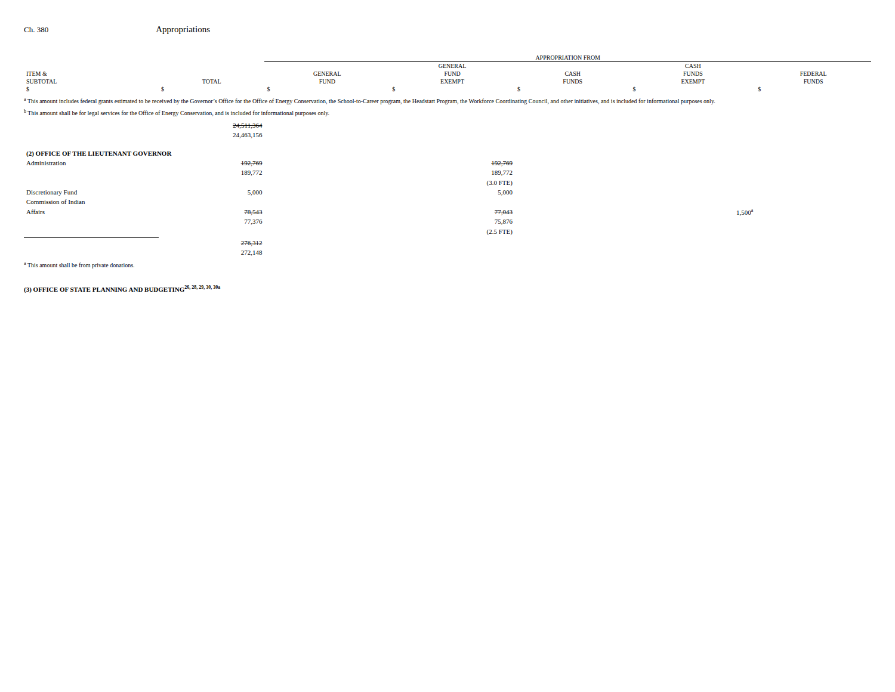Ch. 380
Appropriations
| | | APPROPRIATION FROM |
| ITEM & SUBTOTAL | TOTAL | GENERAL FUND | GENERAL FUND EXEMPT | CASH FUNDS | CASH FUNDS EXEMPT | FEDERAL FUNDS |
| $ | $ | $ | $ | $ | $ | $ |
a This amount includes federal grants estimated to be received by the Governor’s Office for the Office of Energy Conservation, the School-to-Career program, the Headstart Program, the Workforce Coordinating Council, and other initiatives, and is included for informational purposes only.
b This amount shall be for legal services for the Office of Energy Conservation, and is included for informational purposes only.
| | 24,511,364 | | | | | |
| | 24,463,156 | | | | | |
| (2) OFFICE OF THE LIEUTENANT GOVERNOR |
| Administration | 192,769 | | 192,769 | | | |
| | 189,772 | | 189,772 | | | |
| | | | (3.0 FTE) | | | |
| Discretionary Fund | 5,000 | | 5,000 | | | |
| Commission of Indian | | | | | | |
| Affairs | 78,543 | | 77,043 | | 1,500 a | |
| | 77,376 | | 75,876 | | | |
| | | | (2.5 FTE) | | | |
| | 276,312 | | | | | |
| | 272,148 | | | | | |
a This amount shall be from private donations.
(3) OFFICE OF STATE PLANNING AND BUDGETING26, 28, 29, 30, 30a